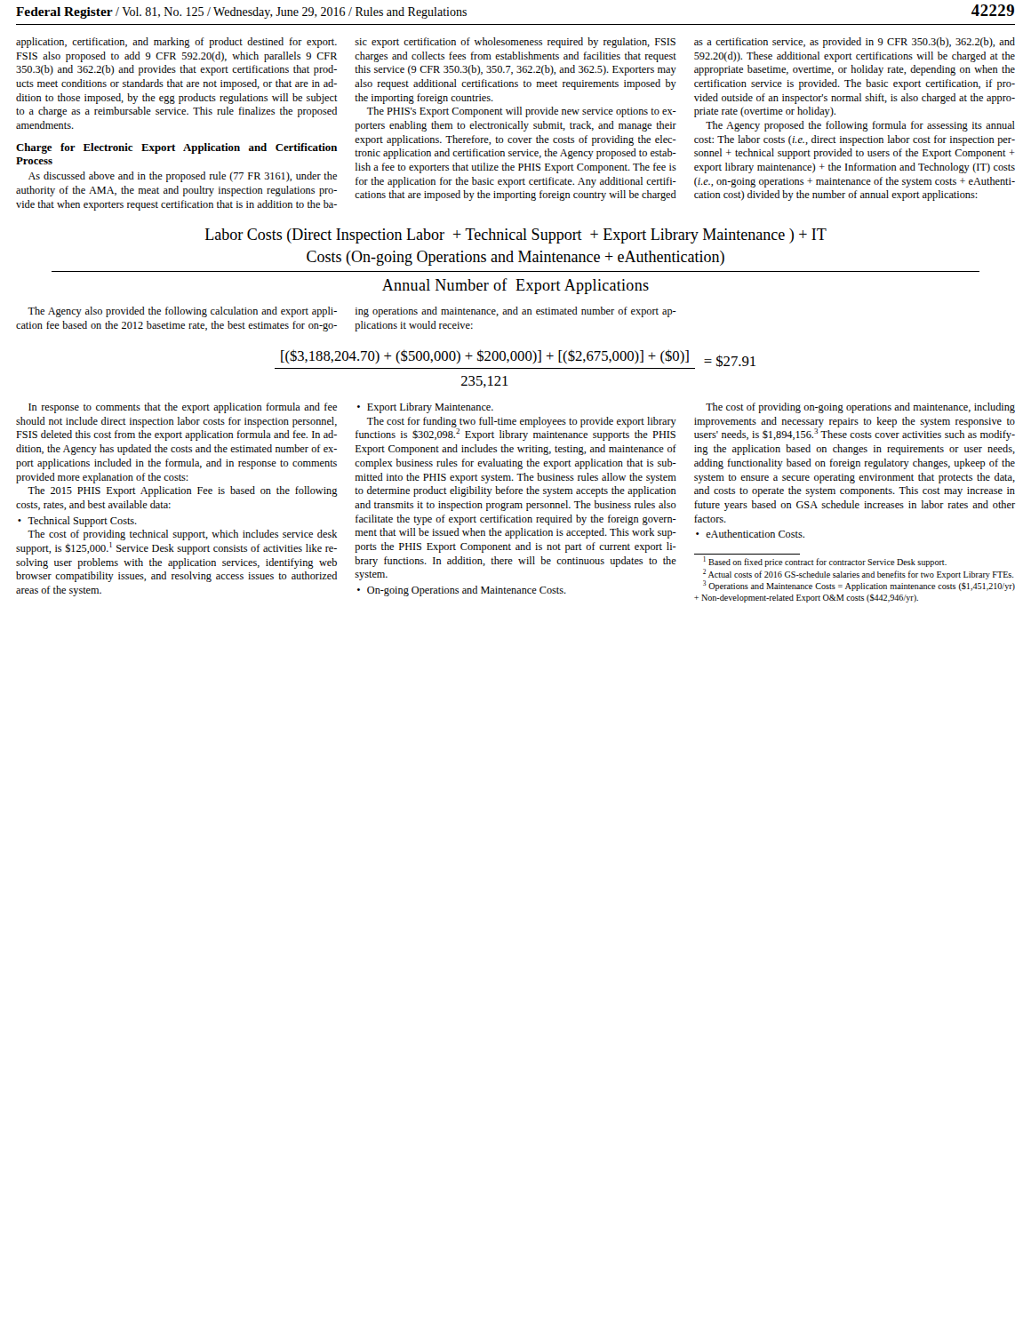Federal Register / Vol. 81, No. 125 / Wednesday, June 29, 2016 / Rules and Regulations
42229
application, certification, and marking of product destined for export. FSIS also proposed to add 9 CFR 592.20(d), which parallels 9 CFR 350.3(b) and 362.2(b) and provides that export certifications that products meet conditions or standards that are not imposed, or that are in addition to those imposed, by the egg products regulations will be subject to a charge as a reimbursable service. This rule finalizes the proposed amendments.
Charge for Electronic Export Application and Certification Process
As discussed above and in the proposed rule (77 FR 3161), under the authority of the AMA, the meat and poultry inspection regulations provide that when exporters request certification that is in addition to the basic export certification of wholesomeness required by regulation, FSIS charges and collects fees from establishments and facilities that request this service (9 CFR 350.3(b), 350.7, 362.2(b), and 362.5). Exporters may also request additional certifications to meet requirements imposed by the importing foreign countries.
The PHIS's Export Component will provide new service options to exporters enabling them to electronically submit, track, and manage their export applications. Therefore, to cover the costs of providing the electronic application and certification service, the Agency proposed to establish a fee to exporters that utilize the PHIS Export Component. The fee is for the application for the basic export certificate. Any additional certifications that are imposed by the importing foreign country will be charged as a certification service, as provided in 9 CFR 350.3(b), 362.2(b), and 592.20(d)). These additional export certifications will be charged at the appropriate basetime, overtime, or holiday rate, depending on when the certification service is provided. The basic export certification, if provided outside of an inspector's normal shift, is also charged at the appropriate rate (overtime or holiday).
The Agency proposed the following formula for assessing its annual cost: The labor costs (i.e., direct inspection labor cost for inspection personnel + technical support provided to users of the Export Component + export library maintenance) + the Information and Technology (IT) costs (i.e., on-going operations + maintenance of the system costs + eAuthentication cost) divided by the number of annual export applications:
Labor Costs (Direct Inspection Labor + Technical Support + Export Library Maintenance ) + IT
Costs (On-going Operations and Maintenance + eAuthentication)
Annual Number of Export Applications
The Agency also provided the following calculation and export application fee based on the 2012 basetime rate, the best estimates for on-going operations and maintenance, and an estimated number of export applications it would receive:
[($3,188,204.70) + ($500,000) + $200,000)] + [($2,675,000)] + ($0)]
235,121
= $27.91
In response to comments that the export application formula and fee should not include direct inspection labor costs for inspection personnel, FSIS deleted this cost from the export application formula and fee. In addition, the Agency has updated the costs and the estimated number of export applications included in the formula, and in response to comments provided more explanation of the costs:
The 2015 PHIS Export Application Fee is based on the following costs, rates, and best available data:
Technical Support Costs.
The cost of providing technical support, which includes service desk support, is $125,000.1 Service Desk support consists of activities like resolving user problems with the application services, identifying web browser compatibility issues, and resolving access issues to authorized areas of the system.
Export Library Maintenance.
The cost for funding two full-time employees to provide export library functions is $302,098.2 Export library maintenance supports the PHIS Export Component and includes the writing, testing, and maintenance of complex business rules for evaluating the export application that is submitted into the PHIS export system. The business rules allow the system to determine product eligibility before the system accepts the application and transmits it to inspection program personnel. The business rules also facilitate the type of export certification required by the foreign government that will be issued when the application is accepted. This work supports the PHIS Export Component and is not part of current export library functions. In addition, there will be continuous updates to the system.
On-going Operations and Maintenance Costs.
The cost of providing on-going operations and maintenance, including improvements and necessary repairs to keep the system responsive to users' needs, is $1,894,156.3 These costs cover activities such as modifying the application based on changes in requirements or user needs, adding functionality based on foreign regulatory changes, upkeep of the system to ensure a secure operating environment that protects the data, and costs to operate the system components. This cost may increase in future years based on GSA schedule increases in labor rates and other factors.
eAuthentication Costs.
1 Based on fixed price contract for contractor Service Desk support.
2 Actual costs of 2016 GS-schedule salaries and benefits for two Export Library FTEs.
3 Operations and Maintenance Costs = Application maintenance costs ($1,451,210/yr) + Non-development-related Export O&M costs ($442,946/yr).